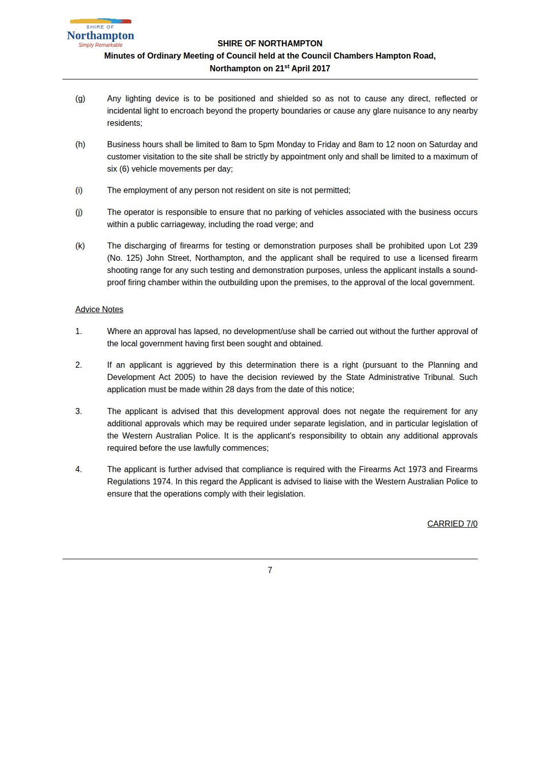SHIRE OF Northampton Simply Remarkable
SHIRE OF NORTHAMPTON Minutes of Ordinary Meeting of Council held at the Council Chambers Hampton Road, Northampton on 21st April 2017
(g)
Any lighting device is to be positioned and shielded so as not to cause any direct, reflected or incidental light to encroach beyond the property boundaries or cause any glare nuisance to any nearby residents;
(h)
Business hours shall be limited to 8am to 5pm Monday to Friday and 8am to 12 noon on Saturday and customer visitation to the site shall be strictly by appointment only and shall be limited to a maximum of six (6) vehicle movements per day;
(i)
The employment of any person not resident on site is not permitted;
(j)
The operator is responsible to ensure that no parking of vehicles associated with the business occurs within a public carriageway, including the road verge; and
(k)
The discharging of firearms for testing or demonstration purposes shall be prohibited upon Lot 239 (No. 125) John Street, Northampton, and the applicant shall be required to use a licensed firearm shooting range for any such testing and demonstration purposes, unless the applicant installs a sound-proof firing chamber within the outbuilding upon the premises, to the approval of the local government.
Advice Notes
1.
Where an approval has lapsed, no development/use shall be carried out without the further approval of the local government having first been sought and obtained.
2.
If an applicant is aggrieved by this determination there is a right (pursuant to the Planning and Development Act 2005) to have the decision reviewed by the State Administrative Tribunal. Such application must be made within 28 days from the date of this notice;
3.
The applicant is advised that this development approval does not negate the requirement for any additional approvals which may be required under separate legislation, and in particular legislation of the Western Australian Police. It is the applicant's responsibility to obtain any additional approvals required before the use lawfully commences;
4.
The applicant is further advised that compliance is required with the Firearms Act 1973 and Firearms Regulations 1974. In this regard the Applicant is advised to liaise with the Western Australian Police to ensure that the operations comply with their legislation.
CARRIED 7/0
7